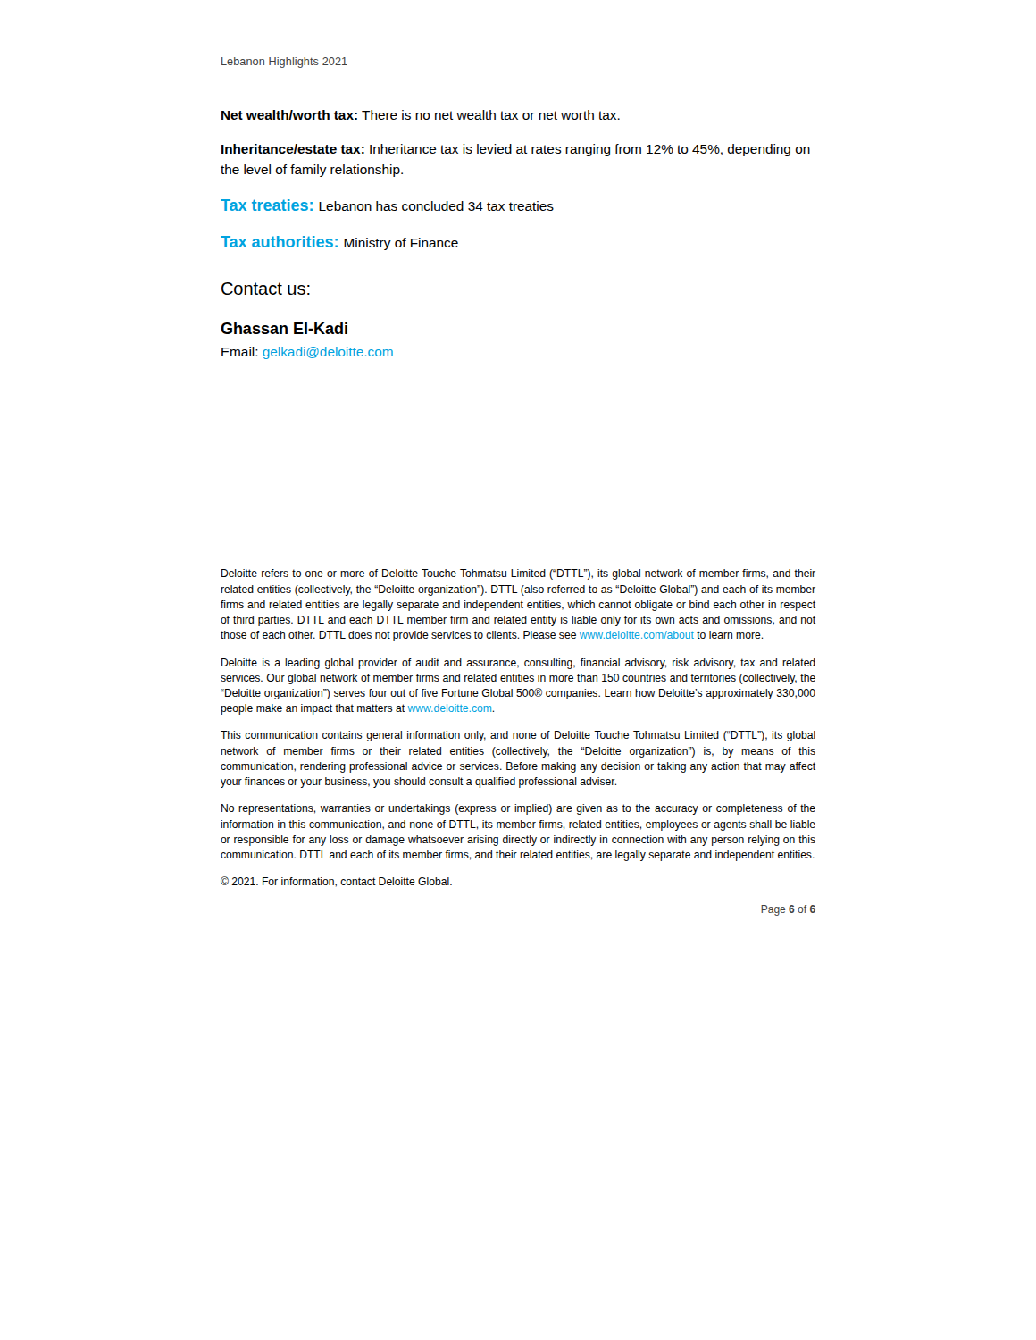Lebanon Highlights 2021
Net wealth/worth tax: There is no net wealth tax or net worth tax.
Inheritance/estate tax: Inheritance tax is levied at rates ranging from 12% to 45%, depending on the level of family relationship.
Tax treaties: Lebanon has concluded 34 tax treaties
Tax authorities: Ministry of Finance
Contact us:
Ghassan El-Kadi
Email: gelkadi@deloitte.com
Deloitte refers to one or more of Deloitte Touche Tohmatsu Limited (“DTTL”), its global network of member firms, and their related entities (collectively, the “Deloitte organization”). DTTL (also referred to as “Deloitte Global”) and each of its member firms and related entities are legally separate and independent entities, which cannot obligate or bind each other in respect of third parties. DTTL and each DTTL member firm and related entity is liable only for its own acts and omissions, and not those of each other. DTTL does not provide services to clients. Please see www.deloitte.com/about to learn more.
Deloitte is a leading global provider of audit and assurance, consulting, financial advisory, risk advisory, tax and related services. Our global network of member firms and related entities in more than 150 countries and territories (collectively, the “Deloitte organization”) serves four out of five Fortune Global 500® companies. Learn how Deloitte’s approximately 330,000 people make an impact that matters at www.deloitte.com.
This communication contains general information only, and none of Deloitte Touche Tohmatsu Limited (“DTTL”), its global network of member firms or their related entities (collectively, the “Deloitte organization”) is, by means of this communication, rendering professional advice or services. Before making any decision or taking any action that may affect your finances or your business, you should consult a qualified professional adviser.
No representations, warranties or undertakings (express or implied) are given as to the accuracy or completeness of the information in this communication, and none of DTTL, its member firms, related entities, employees or agents shall be liable or responsible for any loss or damage whatsoever arising directly or indirectly in connection with any person relying on this communication. DTTL and each of its member firms, and their related entities, are legally separate and independent entities.
© 2021. For information, contact Deloitte Global.
Page 6 of 6